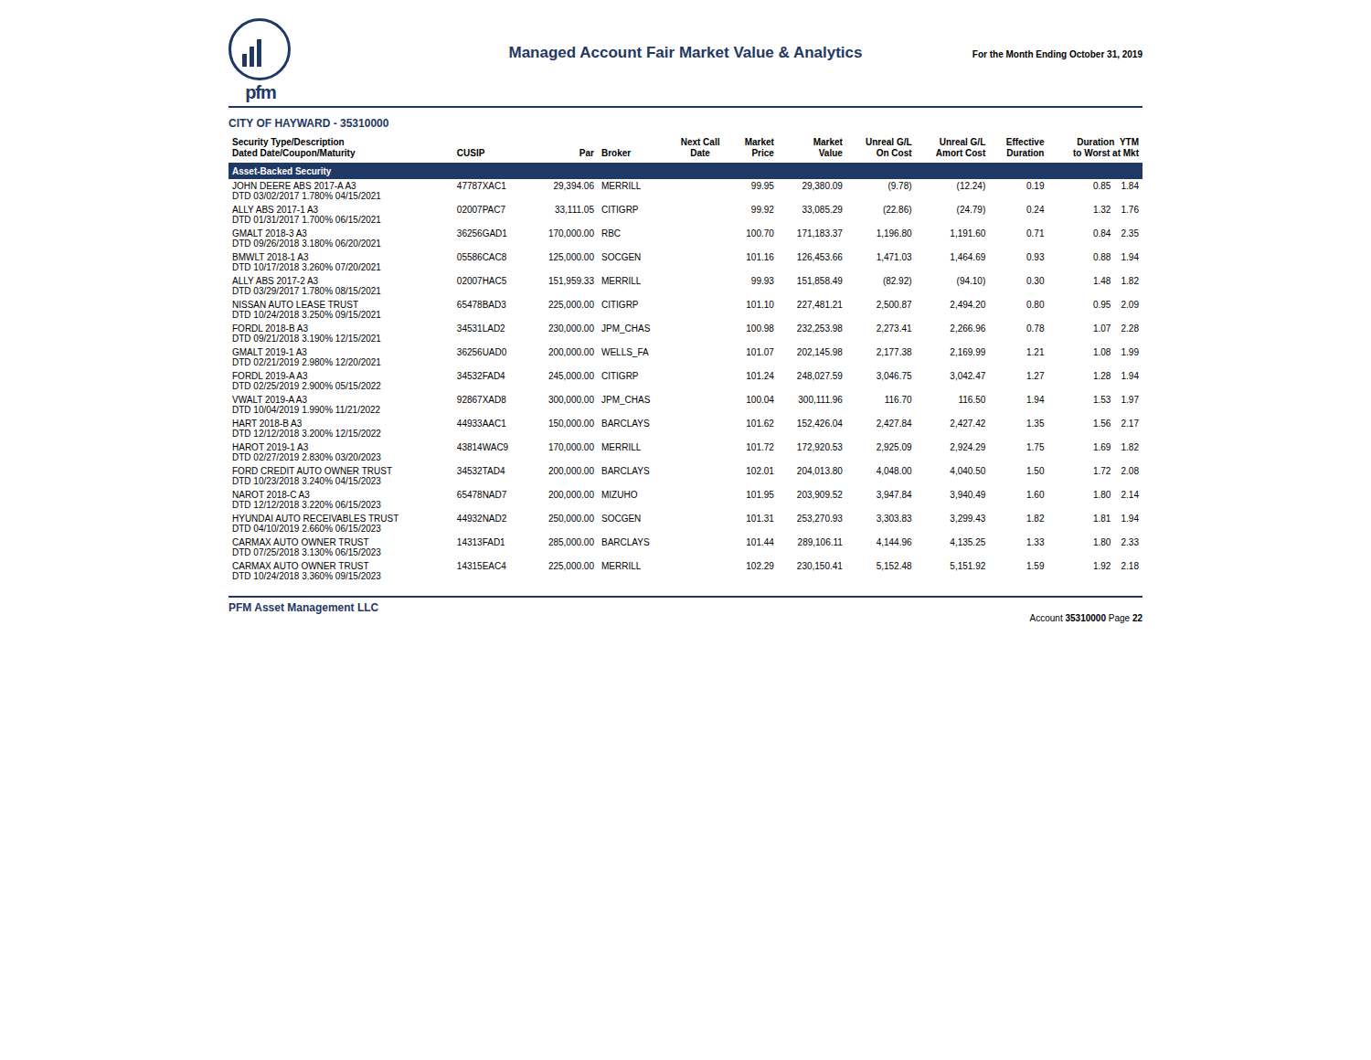pfm
Managed Account Fair Market Value & Analytics
For the Month Ending October 31, 2019
CITY OF HAYWARD - 35310000
| Security Type/Description Dated Date/Coupon/Maturity | CUSIP | Par | Broker | Next Call Date | Market Price | Market Value | Unreal G/L On Cost | Unreal G/L Amort Cost | Effective Duration | Duration YTM to Worst at Mkt |
| --- | --- | --- | --- | --- | --- | --- | --- | --- | --- | --- |
| Asset-Backed Security |
| JOHN DEERE ABS 2017-A A3 DTD 03/02/2017 1.780% 04/15/2021 | 47787XAC1 | 29,394.06 | MERRILL | | 99.95 | 29,380.09 | (9.78) | (12.24) | 0.19 | 0.85 1.84 |
| ALLY ABS 2017-1 A3 DTD 01/31/2017 1.700% 06/15/2021 | 02007PAC7 | 33,111.05 | CITIGRP | | 99.92 | 33,085.29 | (22.86) | (24.79) | 0.24 | 1.32 1.76 |
| GMALT 2018-3 A3 DTD 09/26/2018 3.180% 06/20/2021 | 36256GAD1 | 170,000.00 | RBC | | 100.70 | 171,183.37 | 1,196.80 | 1,191.60 | 0.71 | 0.84 2.35 |
| BMWLT 2018-1 A3 DTD 10/17/2018 3.260% 07/20/2021 | 05586CAC8 | 125,000.00 | SOCGEN | | 101.16 | 126,453.66 | 1,471.03 | 1,464.69 | 0.93 | 0.88 1.94 |
| ALLY ABS 2017-2 A3 DTD 03/29/2017 1.780% 08/15/2021 | 02007HAC5 | 151,959.33 | MERRILL | | 99.93 | 151,858.49 | (82.92) | (94.10) | 0.30 | 1.48 1.82 |
| NISSAN AUTO LEASE TRUST DTD 10/24/2018 3.250% 09/15/2021 | 65478BAD3 | 225,000.00 | CITIGRP | | 101.10 | 227,481.21 | 2,500.87 | 2,494.20 | 0.80 | 0.95 2.09 |
| FORDL 2018-B A3 DTD 09/21/2018 3.190% 12/15/2021 | 34531LAD2 | 230,000.00 | JPM_CHAS | | 100.98 | 232,253.98 | 2,273.41 | 2,266.96 | 0.78 | 1.07 2.28 |
| GMALT 2019-1 A3 DTD 02/21/2019 2.980% 12/20/2021 | 36256UAD0 | 200,000.00 | WELLS_FA | | 101.07 | 202,145.98 | 2,177.38 | 2,169.99 | 1.21 | 1.08 1.99 |
| FORDL 2019-A A3 DTD 02/25/2019 2.900% 05/15/2022 | 34532FAD4 | 245,000.00 | CITIGRP | | 101.24 | 248,027.59 | 3,046.75 | 3,042.47 | 1.27 | 1.28 1.94 |
| VWALT 2019-A A3 DTD 10/04/2019 1.990% 11/21/2022 | 92867XAD8 | 300,000.00 | JPM_CHAS | | 100.04 | 300,111.96 | 116.70 | 116.50 | 1.94 | 1.53 1.97 |
| HART 2018-B A3 DTD 12/12/2018 3.200% 12/15/2022 | 44933AAC1 | 150,000.00 | BARCLAYS | | 101.62 | 152,426.04 | 2,427.84 | 2,427.42 | 1.35 | 1.56 2.17 |
| HAROT 2019-1 A3 DTD 02/27/2019 2.830% 03/20/2023 | 43814WAC9 | 170,000.00 | MERRILL | | 101.72 | 172,920.53 | 2,925.09 | 2,924.29 | 1.75 | 1.69 1.82 |
| FORD CREDIT AUTO OWNER TRUST DTD 10/23/2018 3.240% 04/15/2023 | 34532TAD4 | 200,000.00 | BARCLAYS | | 102.01 | 204,013.80 | 4,048.00 | 4,040.50 | 1.50 | 1.72 2.08 |
| NAROT 2018-C A3 DTD 12/12/2018 3.220% 06/15/2023 | 65478NAD7 | 200,000.00 | MIZUHO | | 101.95 | 203,909.52 | 3,947.84 | 3,940.49 | 1.60 | 1.80 2.14 |
| HYUNDAI AUTO RECEIVABLES TRUST DTD 04/10/2019 2.660% 06/15/2023 | 44932NAD2 | 250,000.00 | SOCGEN | | 101.31 | 253,270.93 | 3,303.83 | 3,299.43 | 1.82 | 1.81 1.94 |
| CARMAX AUTO OWNER TRUST DTD 07/25/2018 3.130% 06/15/2023 | 14313FAD1 | 285,000.00 | BARCLAYS | | 101.44 | 289,106.11 | 4,144.96 | 4,135.25 | 1.33 | 1.80 2.33 |
| CARMAX AUTO OWNER TRUST DTD 10/24/2018 3.360% 09/15/2023 | 14315EAC4 | 225,000.00 | MERRILL | | 102.29 | 230,150.41 | 5,152.48 | 5,151.92 | 1.59 | 1.92 2.18 |
PFM Asset Management LLC Account 35310000 Page 22